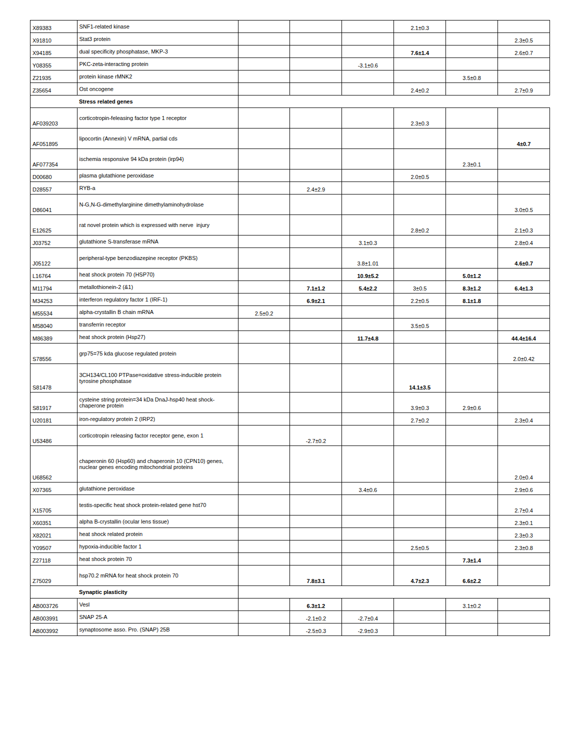| X89383 | SNF1-related kinase | | | | 2.1±0.3 | | |
| X91810 | Stat3 protein | | | | | | 2.3±0.5 |
| X94185 | dual specificity phosphatase, MKP-3 | | | | 7.6±1.4 | | 2.6±0.7 |
| Y08355 | PKC-zeta-interacting protein | | | -3.1±0.6 | | | |
| Z21935 | protein kinase rMNK2 | | | | | 3.5±0.8 | |
| Z35654 | Ost oncogene | | | | 2.4±0.2 | | 2.7±0.9 |
| | Stress related genes | | | | | | |
| AF039203 | corticotropin-feleasing factor type 1 receptor | | | | 2.3±0.3 | | |
| AF051895 | lipocortin (Annexin) V mRNA, partial cds | | | | | | 4±0.7 |
| AF077354 | ischemia responsive 94 kDa protein (irp94) | | | | | 2.3±0.1 | |
| D00680 | plasma glutathione peroxidase | | | | 2.0±0.5 | | |
| D28557 | RYB-a | | 2.4±2.9 | | | | |
| D86041 | N-G,N-G-dimethylarginine dimethylaminohydrolase | | | | | | 3.0±0.5 |
| E12625 | rat novel protein which is expressed with nerve injury | | | | 2.8±0.2 | | 2.1±0.3 |
| J03752 | glutathione S-transferase mRNA | | | 3.1±0.3 | | | 2.8±0.4 |
| J05122 | peripheral-type benzodiazepine receptor (PKBS) | | | 3.8±1.01 | | | 4.6±0.7 |
| L16764 | heat shock protein 70 (HSP70) | | | 10.9±5.2 | | 5.0±1.2 | |
| M11794 | metallothionein-2 (&1) | | 7.1±1.2 | 5.4±2.2 | 3±0.5 | 8.3±1.2 | 6.4±1.3 |
| M34253 | interferon regulatory factor 1 (IRF-1) | | 6.9±2.1 | | 2.2±0.5 | 8.1±1.8 | |
| M55534 | alpha-crystallin B chain mRNA | 2.5±0.2 | | | | | |
| M58040 | transferrin receptor | | | | 3.5±0.5 | | |
| M86389 | heat shock protein (Hsp27) | | | 11.7±4.8 | | | 44.4±16.4 |
| S78556 | grp75=75 kda glucose regulated protein | | | | | | 2.0±0.42 |
| S81478 | 3CH134/CL100 PTPase=oxidative stress-inducible protein tyrosine phosphatase | | | | 14.1±3.5 | | |
| S81917 | cysteine string protein=34 kDa DnaJ-hsp40 heat shock-chaperone protein | | | | 3.9±0.3 | 2.9±0.6 | |
| U20181 | iron-regulatory protein 2 (IRP2) | | | | 2.7±0.2 | | 2.3±0.4 |
| U53486 | corticotropin releasing factor receptor gene, exon 1 | | -2.7±0.2 | | | | |
| U68562 | chaperonin 60 (Hsp60) and chaperonin 10 (CPN10) genes, nuclear genes encoding mitochondrial proteins | | | | | | 2.0±0.4 |
| X07365 | glutathione peroxidase | | | 3.4±0.6 | | | 2.9±0.6 |
| X15705 | testis-specific heat shock protein-related gene hst70 | | | | | | 2.7±0.4 |
| X60351 | alpha B-crystallin (ocular lens tissue) | | | | | | 2.3±0.1 |
| X82021 | heat shock related protein | | | | | | 2.3±0.3 |
| Y09507 | hypoxia-inducible factor 1 | | | | 2.5±0.5 | | 2.3±0.8 |
| Z27118 | heat shock protein 70 | | | | | 7.3±1.4 | |
| Z75029 | hsp70.2 mRNA for heat shock protein 70 | | 7.8±3.1 | | 4.7±2.3 | 6.6±2.2 | |
| | Synaptic plasticity | | | | | | |
| AB003726 | Vesl | | 6.3±1.2 | | | 3.1±0.2 | |
| AB003991 | SNAP 25-A | | -2.1±0.2 | -2.7±0.4 | | | |
| AB003992 | synaptosome asso. Pro. (SNAP) 25B | | -2.5±0.3 | -2.9±0.3 | | | |